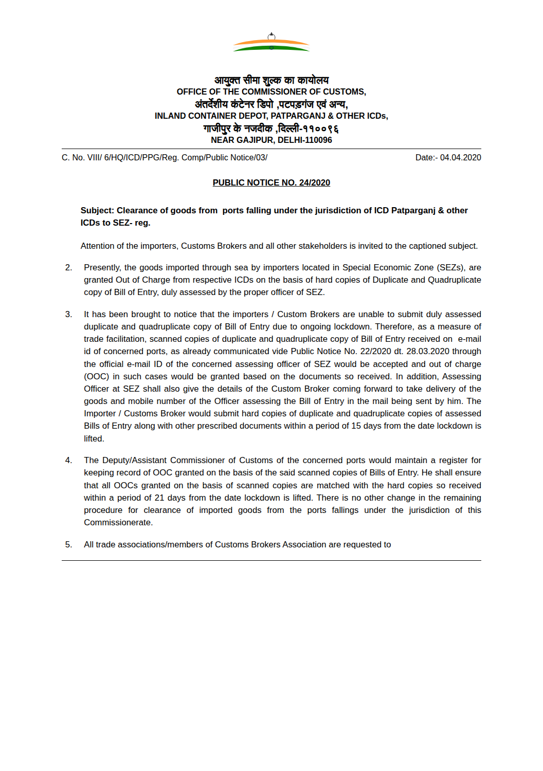आयुक्त सीमा शुल्क का कायोलय
OFFICE OF THE COMMISSIONER OF CUSTOMS,
अंतर्देशीय कंटेनर डिपो ,पटपड़गंज एवं अन्य,
INLAND CONTAINER DEPOT, PATPARGANJ & OTHER ICDs,
गाजीपुर के नजदीक ,दिल्ली-११००९६
NEAR GAJIPUR, DELHI-110096
C. No. VIII/ 6/HQ/ICD/PPG/Reg. Comp/Public Notice/03/ Date:- 04.04.2020
PUBLIC NOTICE NO. 24/2020
Subject: Clearance of goods from ports falling under the jurisdiction of ICD Patparganj & other ICDs to SEZ- reg.
Attention of the importers, Customs Brokers and all other stakeholders is invited to the captioned subject.
2.
Presently, the goods imported through sea by importers located in Special Economic Zone (SEZs), are granted Out of Charge from respective ICDs on the basis of hard copies of Duplicate and Quadruplicate copy of Bill of Entry, duly assessed by the proper officer of SEZ.
3.
It has been brought to notice that the importers / Custom Brokers are unable to submit duly assessed duplicate and quadruplicate copy of Bill of Entry due to ongoing lockdown. Therefore, as a measure of trade facilitation, scanned copies of duplicate and quadruplicate copy of Bill of Entry received on e-mail id of concerned ports, as already communicated vide Public Notice No. 22/2020 dt. 28.03.2020 through the official e-mail ID of the concerned assessing officer of SEZ would be accepted and out of charge (OOC) in such cases would be granted based on the documents so received. In addition, Assessing Officer at SEZ shall also give the details of the Custom Broker coming forward to take delivery of the goods and mobile number of the Officer assessing the Bill of Entry in the mail being sent by him. The Importer / Customs Broker would submit hard copies of duplicate and quadruplicate copies of assessed Bills of Entry along with other prescribed documents within a period of 15 days from the date lockdown is lifted.
4.
The Deputy/Assistant Commissioner of Customs of the concerned ports would maintain a register for keeping record of OOC granted on the basis of the said scanned copies of Bills of Entry. He shall ensure that all OOCs granted on the basis of scanned copies are matched with the hard copies so received within a period of 21 days from the date lockdown is lifted. There is no other change in the remaining procedure for clearance of imported goods from the ports fallings under the jurisdiction of this Commissionerate.
5.
All trade associations/members of Customs Brokers Association are requested to